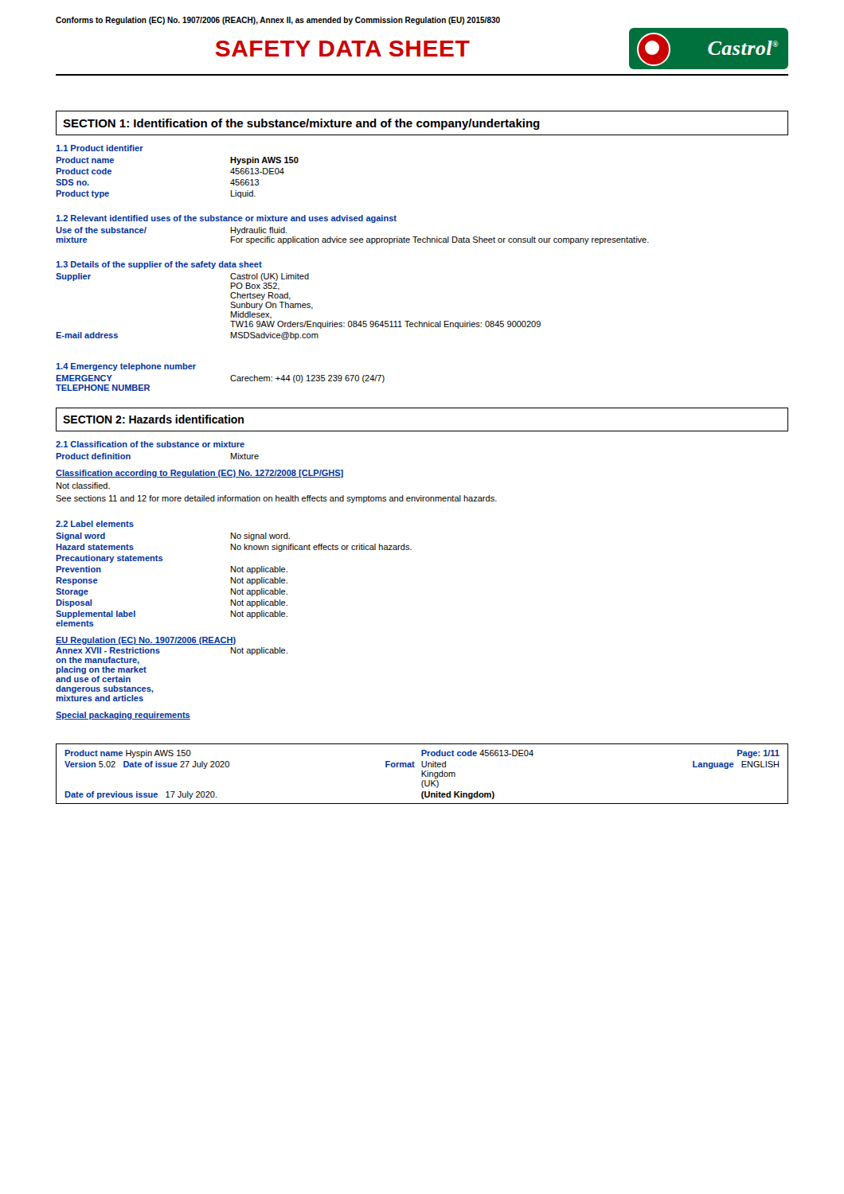Conforms to Regulation (EC) No. 1907/2006 (REACH), Annex II, as amended by Commission Regulation (EU) 2015/830
SAFETY DATA SHEET
Castrol®
SECTION 1: Identification of the substance/mixture and of the company/undertaking
1.1 Product identifier
| Product name | Hyspin AWS 150 |
| Product code | 456613-DE04 |
| SDS no. | 456613 |
| Product type | Liquid. |
1.2 Relevant identified uses of the substance or mixture and uses advised against
| Use of the substance/ mixture | Hydraulic fluid. For specific application advice see appropriate Technical Data Sheet or consult our company representative. |
1.3 Details of the supplier of the safety data sheet
| Supplier | Castrol (UK) Limited PO Box 352, Chertsey Road, Sunbury On Thames, Middlesex, TW16 9AW Orders/Enquiries: 0845 9645111 Technical Enquiries: 0845 9000209 |
| E-mail address | MSDSadvice@bp.com |
1.4 Emergency telephone number
| EMERGENCY TELEPHONE NUMBER | Carechem: +44 (0) 1235 239 670 (24/7) |
SECTION 2: Hazards identification
2.1 Classification of the substance or mixture
| Product definition | Mixture |
Classification according to Regulation (EC) No. 1272/2008 [CLP/GHS]
Not classified.
See sections 11 and 12 for more detailed information on health effects and symptoms and environmental hazards.
2.2 Label elements
| Signal word | No signal word. |
| Hazard statements | No known significant effects or critical hazards. |
| Precautionary statements | |
| Prevention | Not applicable. |
| Response | Not applicable. |
| Storage | Not applicable. |
| Disposal | Not applicable. |
| Supplemental label elements | Not applicable. |
EU Regulation (EC) No. 1907/2006 (REACH)
| Annex XVII - Restrictions on the manufacture, placing on the market and use of certain dangerous substances, mixtures and articles | Not applicable. |
Special packaging requirements
| Product name Hyspin AWS 150 | | Product code 456613-DE04 | Page: 1/11 |
| Version 5.02 Date of issue 27 July 2020 | Format | United Kingdom (UK) | Language ENGLISH |
| Date of previous issue 17 July 2020. | | (United Kingdom) | |